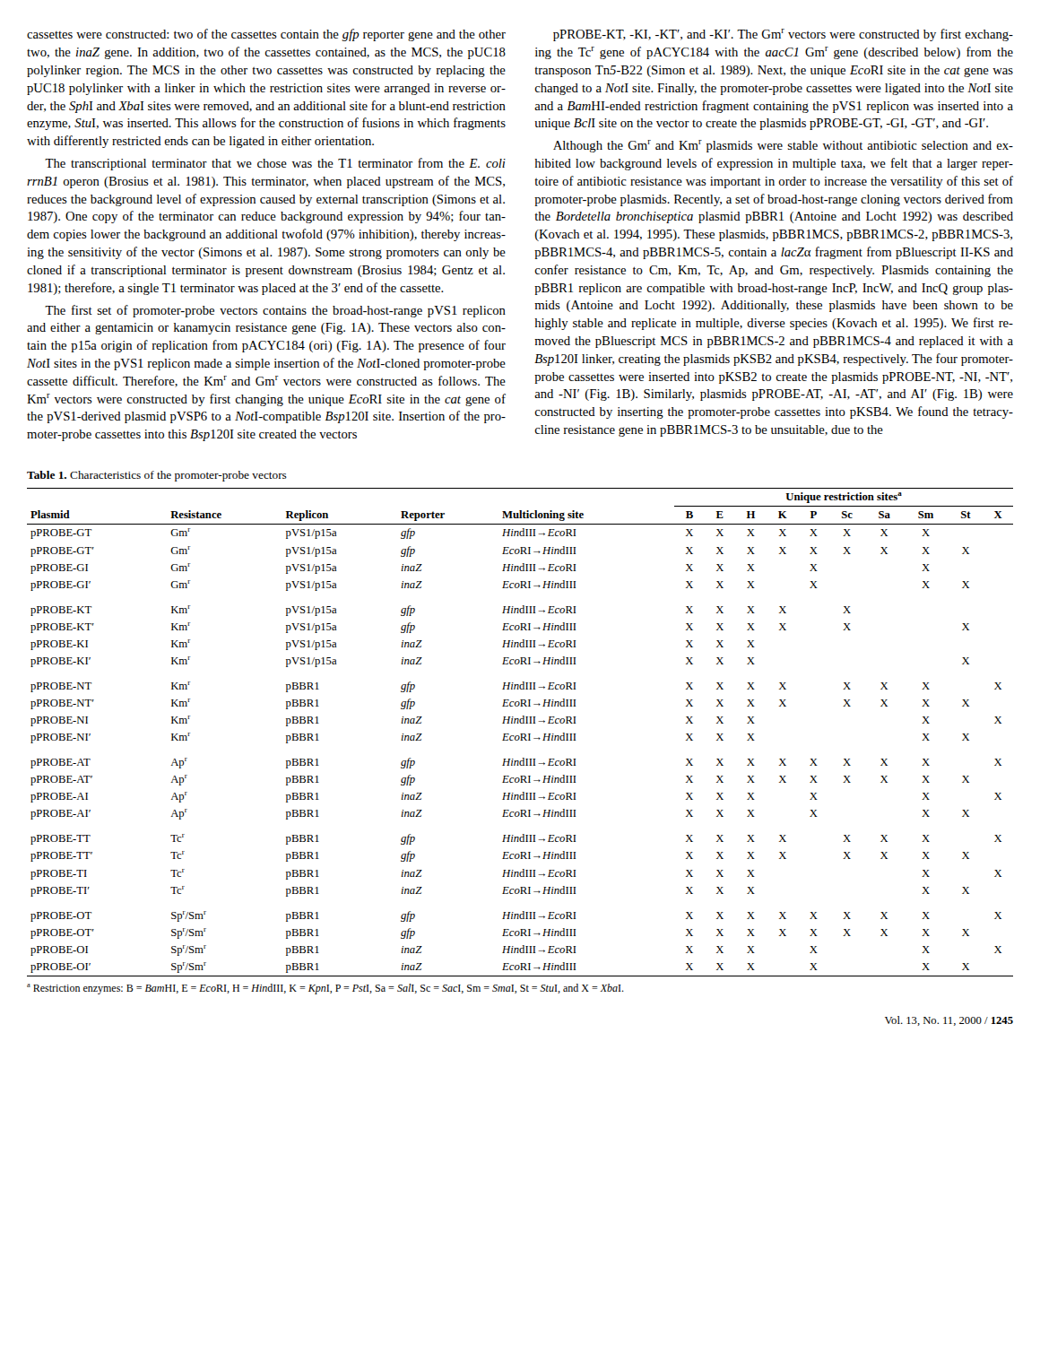cassettes were constructed: two of the cassettes contain the gfp reporter gene and the other two, the inaZ gene. In addition, two of the cassettes contained, as the MCS, the pUC18 polylinker region. The MCS in the other two cassettes was constructed by replacing the pUC18 polylinker with a linker in which the restriction sites were arranged in reverse order, the Sph I and Xba I sites were removed, and an additional site for a blunt-end restriction enzyme, Stu I, was inserted. This allows for the construction of fusions in which fragments with differently restricted ends can be ligated in either orientation.
The transcriptional terminator that we chose was the T1 terminator from the E. coli rrnB1 operon (Brosius et al. 1981). This terminator, when placed upstream of the MCS, reduces the background level of expression caused by external transcription (Simons et al. 1987). One copy of the terminator can reduce background expression by 94%; four tandem copies lower the background an additional twofold (97% inhibition), thereby increasing the sensitivity of the vector (Simons et al. 1987). Some strong promoters can only be cloned if a transcriptional terminator is present downstream (Brosius 1984; Gentz et al. 1981); therefore, a single T1 terminator was placed at the 3′ end of the cassette.
The first set of promoter-probe vectors contains the broad-host-range pVS1 replicon and either a gentamicin or kanamycin resistance gene (Fig. 1A). These vectors also contain the p15a origin of replication from pACYC184 (ori) (Fig. 1A). The presence of four Not I sites in the pVS1 replicon made a simple insertion of the Not I-cloned promoter-probe cassette difficult. Therefore, the Kmr and Gmr vectors were constructed as follows. The Kmr vectors were constructed by first changing the unique Eco RI site in the cat gene of the pVS1-derived plasmid pVSP6 to a Not I-compatible Bsp120I site. Insertion of the promoter-probe cassettes into this Bsp120I site created the vectors
pPROBE-KT, -KI, -KT′, and -KI′. The Gmr vectors were constructed by first exchanging the Tcr gene of pACYC184 with the aacC1 Gmr gene (described below) from the transposon Tn5-B22 (Simon et al. 1989). Next, the unique Eco RI site in the cat gene was changed to a Not I site. Finally, the promoter-probe cassettes were ligated into the Not I site and a Bam HI-ended restriction fragment containing the pVS1 replicon was inserted into a unique Bcl I site on the vector to create the plasmids pPROBE-GT, -GI, -GT′, and -GI′.
Although the Gmr and Kmr plasmids were stable without antibiotic selection and exhibited low background levels of expression in multiple taxa, we felt that a larger repertoire of antibiotic resistance was important in order to increase the versatility of this set of promoter-probe plasmids. Recently, a set of broad-host-range cloning vectors derived from the Bordetella bronchiseptica plasmid pBBR1 (Antoine and Locht 1992) was described (Kovach et al. 1994, 1995). These plasmids, pBBR1MCS, pBBR1MCS-2, pBBR1MCS-3, pBBR1MCS-4, and pBBR1MCS-5, contain a lacZα fragment from pBluescript II-KS and confer resistance to Cm, Km, Tc, Ap, and Gm, respectively. Plasmids containing the pBBR1 replicon are compatible with broad-host-range IncP, IncW, and IncQ group plasmids (Antoine and Locht 1992). Additionally, these plasmids have been shown to be highly stable and replicate in multiple, diverse species (Kovach et al. 1995). We first removed the pBluescript MCS in pBBR1MCS-2 and pBBR1MCS-4 and replaced it with a Bsp120I linker, creating the plasmids pKSB2 and pKSB4, respectively. The four promoter-probe cassettes were inserted into pKSB2 to create the plasmids pPROBE-NT, -NI, -NT′, and -NI′ (Fig. 1B). Similarly, plasmids pPROBE-AT, -AI, -AT′, and AI′ (Fig. 1B) were constructed by inserting the promoter-probe cassettes into pKSB4. We found the tetracycline resistance gene in pBBR1MCS-3 to be unsuitable, due to the
Table 1. Characteristics of the promoter-probe vectors
| Plasmid | Resistance | Replicon | Reporter | Multicloning site | Unique restriction sites a |
| --- | --- | --- | --- | --- | --- |
| B | E | H | K | P | Sc | Sa | Sm | St | X |
| pPROBE-GT | Gm r | pVS1/p15a | gfp | Hin dIII→ Eco RI | X | X | X | X | X | X | X | X | | |
| pPROBE-GT′ | Gm r | pVS1/p15a | gfp | Eco RI→ Hin dIII | X | X | X | X | X | X | X | X | X | |
| pPROBE-GI | Gm r | pVS1/p15a | inaZ | Hin dIII→ Eco RI | X | X | X | | X | | | X | | |
| pPROBE-GI′ | Gm r | pVS1/p15a | inaZ | Eco RI→ Hin dIII | X | X | X | | X | | | X | X | |
| pPROBE-KT | Km r | pVS1/p15a | gfp | Hin dIII→ Eco RI | X | X | X | X | | X | | | | |
| pPROBE-KT′ | Km r | pVS1/p15a | gfp | Eco RI→ Hin dIII | X | X | X | X | | X | | | X | |
| pPROBE-KI | Km r | pVS1/p15a | inaZ | Hin dIII→ Eco RI | X | X | X | | | | | | | |
| pPROBE-KI′ | Km r | pVS1/p15a | inaZ | Eco RI→ Hin dIII | X | X | X | | | | | | X | |
| pPROBE-NT | Km r | pBBR1 | gfp | Hin dIII→ Eco RI | X | X | X | X | | X | X | X | | X |
| pPROBE-NT′ | Km r | pBBR1 | gfp | Eco RI→ Hin dIII | X | X | X | X | | X | X | X | X | |
| pPROBE-NI | Km r | pBBR1 | inaZ | Hin dIII→ Eco RI | X | X | X | | | | | X | | X |
| pPROBE-NI′ | Km r | pBBR1 | inaZ | Eco RI→ Hin dIII | X | X | X | | | | | X | X | |
| pPROBE-AT | Ap r | pBBR1 | gfp | Hin dIII→ Eco RI | X | X | X | X | X | X | X | X | | X |
| pPROBE-AT′ | Ap r | pBBR1 | gfp | Eco RI→ Hin dIII | X | X | X | X | X | X | X | X | X | |
| pPROBE-AI | Ap r | pBBR1 | inaZ | Hin dIII→ Eco RI | X | X | X | | X | | | X | | X |
| pPROBE-AI′ | Ap r | pBBR1 | inaZ | Eco RI→ Hin dIII | X | X | X | | X | | | X | X | |
| pPROBE-TT | Tc r | pBBR1 | gfp | Hin dIII→ Eco RI | X | X | X | X | | X | X | X | | X |
| pPROBE-TT′ | Tc r | pBBR1 | gfp | Eco RI→ Hin dIII | X | X | X | X | | X | X | X | X | |
| pPROBE-TI | Tc r | pBBR1 | inaZ | Hin dIII→ Eco RI | X | X | X | | | | | X | | X |
| pPROBE-TI′ | Tc r | pBBR1 | inaZ | Eco RI→ Hin dIII | X | X | X | | | | | X | X | |
| pPROBE-OT | Sp r /Sm r | pBBR1 | gfp | Hin dIII→ Eco RI | X | X | X | X | X | X | X | X | | X |
| pPROBE-OT′ | Sp r /Sm r | pBBR1 | gfp | Eco RI→ Hin dIII | X | X | X | X | X | X | X | X | X | |
| pPROBE-OI | Sp r /Sm r | pBBR1 | inaZ | Hin dIII→ Eco RI | X | X | X | | X | | | X | | X |
| pPROBE-OI′ | Sp r /Sm r | pBBR1 | inaZ | Eco RI→ Hin dIII | X | X | X | | X | | | X | X | |
a Restriction enzymes: B = Bam HI, E = Eco RI, H = HindIII, K = Kpn I, P = Pst I, Sa = Sal I, Sc = Sac I, Sm = Sma I, St = Stu I, and X = Xba I.
Vol. 13, No. 11, 2000 / 1245